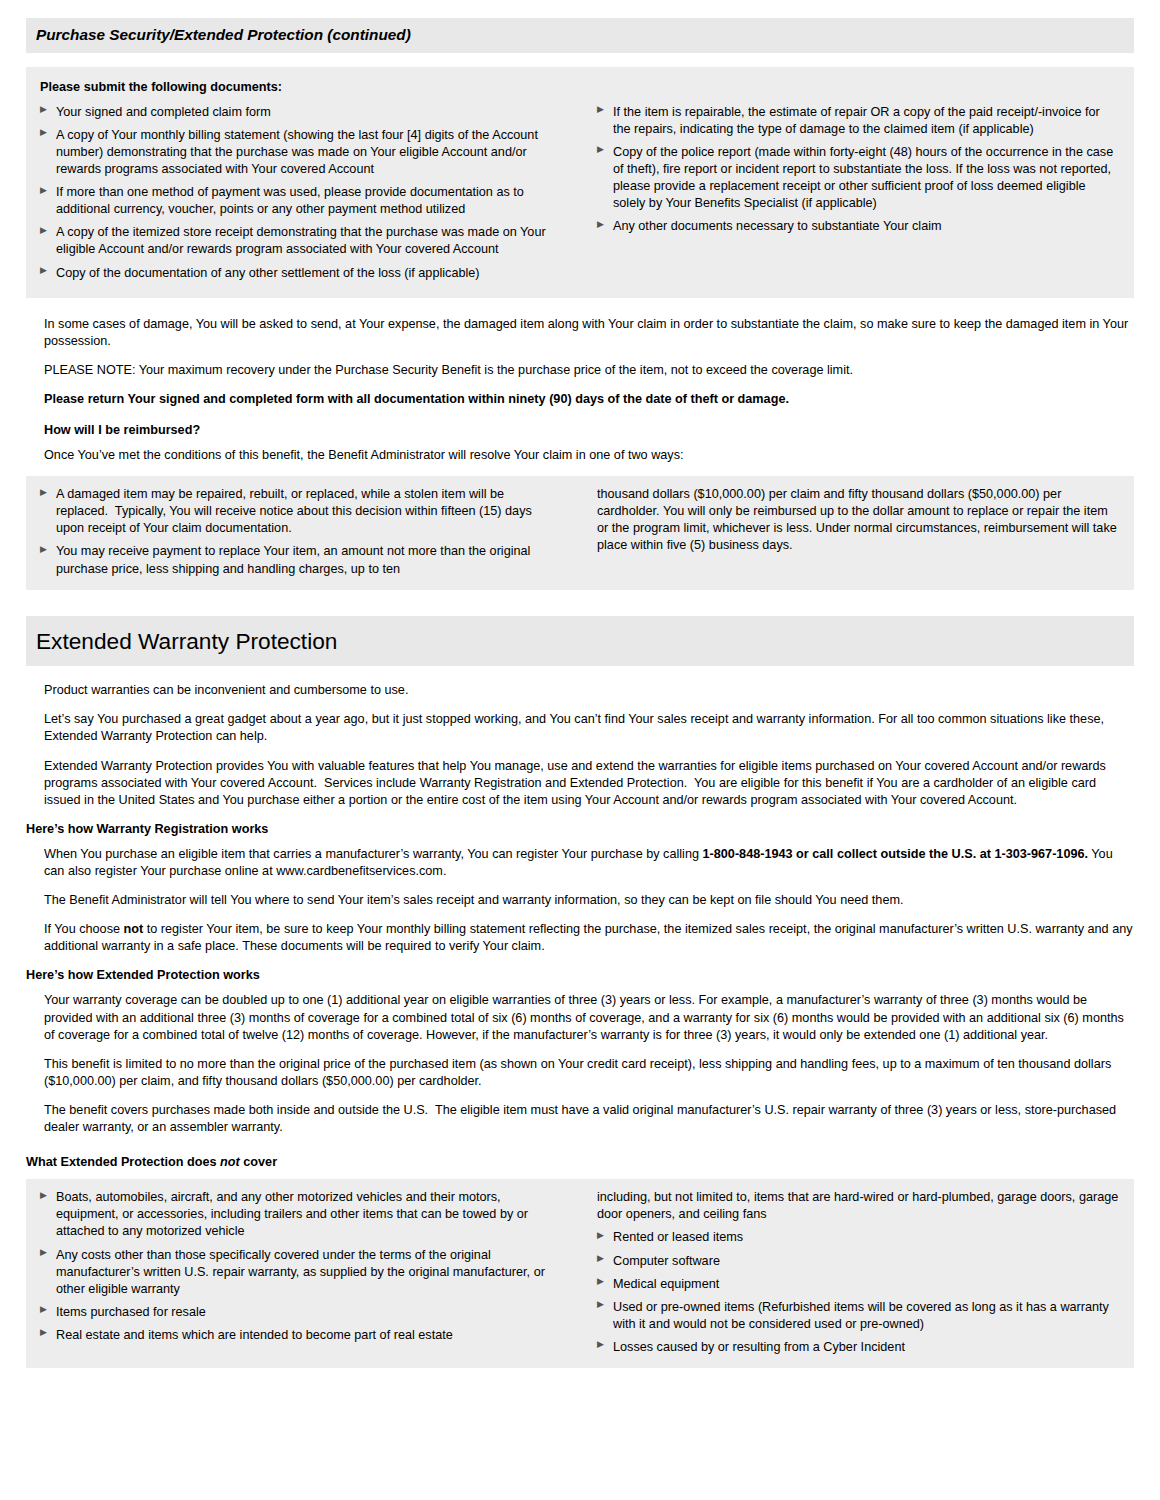Purchase Security/Extended Protection (continued)
Please submit the following documents:
Your signed and completed claim form
A copy of Your monthly billing statement (showing the last four [4] digits of the Account number) demonstrating that the purchase was made on Your eligible Account and/or rewards programs associated with Your covered Account
If more than one method of payment was used, please provide documentation as to additional currency, voucher, points or any other payment method utilized
A copy of the itemized store receipt demonstrating that the purchase was made on Your eligible Account and/or rewards program associated with Your covered Account
Copy of the documentation of any other settlement of the loss (if applicable)
If the item is repairable, the estimate of repair OR a copy of the paid receipt/-invoice for the repairs, indicating the type of damage to the claimed item (if applicable)
Copy of the police report (made within forty-eight (48) hours of the occurrence in the case of theft), fire report or incident report to substantiate the loss. If the loss was not reported, please provide a replacement receipt or other sufficient proof of loss deemed eligible solely by Your Benefits Specialist (if applicable)
Any other documents necessary to substantiate Your claim
In some cases of damage, You will be asked to send, at Your expense, the damaged item along with Your claim in order to substantiate the claim, so make sure to keep the damaged item in Your possession.
PLEASE NOTE: Your maximum recovery under the Purchase Security Benefit is the purchase price of the item, not to exceed the coverage limit.
Please return Your signed and completed form with all documentation within ninety (90) days of the date of theft or damage.
How will I be reimbursed?
Once You’ve met the conditions of this benefit, the Benefit Administrator will resolve Your claim in one of two ways:
A damaged item may be repaired, rebuilt, or replaced, while a stolen item will be replaced. Typically, You will receive notice about this decision within fifteen (15) days upon receipt of Your claim documentation.
You may receive payment to replace Your item, an amount not more than the original purchase price, less shipping and handling charges, up to ten
thousand dollars ($10,000.00) per claim and fifty thousand dollars ($50,000.00) per cardholder. You will only be reimbursed up to the dollar amount to replace or repair the item or the program limit, whichever is less. Under normal circumstances, reimbursement will take place within five (5) business days.
Extended Warranty Protection
Product warranties can be inconvenient and cumbersome to use.
Let’s say You purchased a great gadget about a year ago, but it just stopped working, and You can’t find Your sales receipt and warranty information. For all too common situations like these, Extended Warranty Protection can help.
Extended Warranty Protection provides You with valuable features that help You manage, use and extend the warranties for eligible items purchased on Your covered Account and/or rewards programs associated with Your covered Account. Services include Warranty Registration and Extended Protection. You are eligible for this benefit if You are a cardholder of an eligible card issued in the United States and You purchase either a portion or the entire cost of the item using Your Account and/or rewards program associated with Your covered Account.
Here’s how Warranty Registration works
When You purchase an eligible item that carries a manufacturer’s warranty, You can register Your purchase by calling 1-800-848-1943 or call collect outside the U.S. at 1-303-967-1096. You can also register Your purchase online at www.cardbenefitservices.com.
The Benefit Administrator will tell You where to send Your item’s sales receipt and warranty information, so they can be kept on file should You need them.
If You choose not to register Your item, be sure to keep Your monthly billing statement reflecting the purchase, the itemized sales receipt, the original manufacturer’s written U.S. warranty and any additional warranty in a safe place. These documents will be required to verify Your claim.
Here’s how Extended Protection works
Your warranty coverage can be doubled up to one (1) additional year on eligible warranties of three (3) years or less. For example, a manufacturer’s warranty of three (3) months would be provided with an additional three (3) months of coverage for a combined total of six (6) months of coverage, and a warranty for six (6) months would be provided with an additional six (6) months of coverage for a combined total of twelve (12) months of coverage. However, if the manufacturer’s warranty is for three (3) years, it would only be extended one (1) additional year.
This benefit is limited to no more than the original price of the purchased item (as shown on Your credit card receipt), less shipping and handling fees, up to a maximum of ten thousand dollars ($10,000.00) per claim, and fifty thousand dollars ($50,000.00) per cardholder.
The benefit covers purchases made both inside and outside the U.S. The eligible item must have a valid original manufacturer’s U.S. repair warranty of three (3) years or less, store-purchased dealer warranty, or an assembler warranty.
What Extended Protection does not cover
Boats, automobiles, aircraft, and any other motorized vehicles and their motors, equipment, or accessories, including trailers and other items that can be towed by or attached to any motorized vehicle
Any costs other than those specifically covered under the terms of the original manufacturer’s written U.S. repair warranty, as supplied by the original manufacturer, or other eligible warranty
Items purchased for resale
Real estate and items which are intended to become part of real estate
including, but not limited to, items that are hard-wired or hard-plumbed, garage doors, garage door openers, and ceiling fans
Rented or leased items
Computer software
Medical equipment
Used or pre-owned items (Refurbished items will be covered as long as it has a warranty with it and would not be considered used or pre-owned)
Losses caused by or resulting from a Cyber Incident